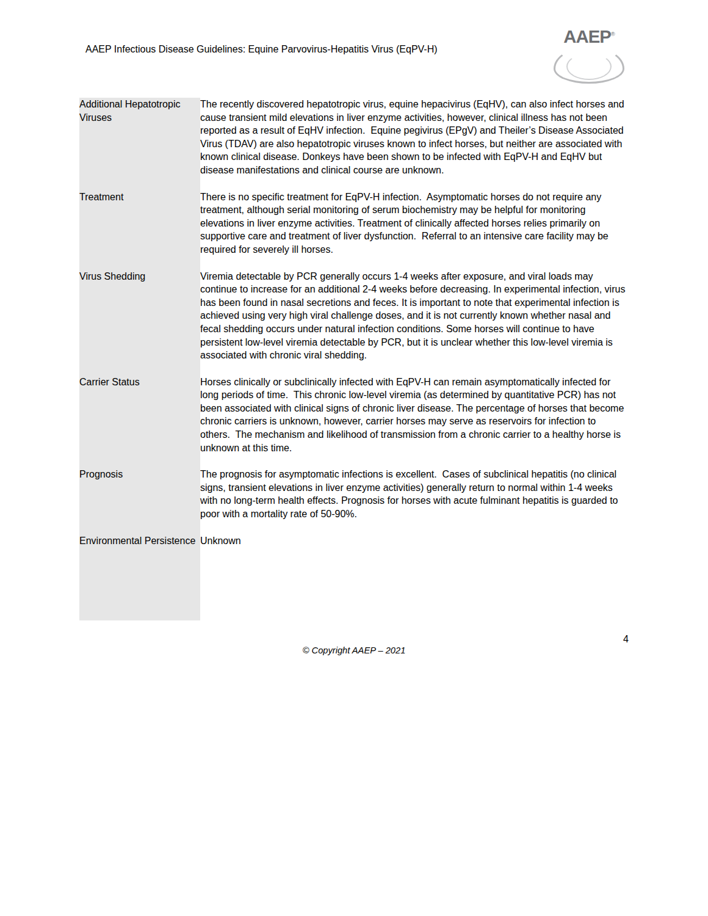AAEP®
AAEP Infectious Disease Guidelines: Equine Parvovirus-Hepatitis Virus (EqPV-H)
| Additional Hepatotropic Viruses | The recently discovered hepatotropic virus, equine hepacivirus (EqHV), can also infect horses and cause transient mild elevations in liver enzyme activities, however, clinical illness has not been reported as a result of EqHV infection. Equine pegivirus (EPgV) and Theiler’s Disease Associated Virus (TDAV) are also hepatotropic viruses known to infect horses, but neither are associated with known clinical disease. Donkeys have been shown to be infected with EqPV-H and EqHV but disease manifestations and clinical course are unknown. |
| Treatment | There is no specific treatment for EqPV-H infection. Asymptomatic horses do not require any treatment, although serial monitoring of serum biochemistry may be helpful for monitoring elevations in liver enzyme activities. Treatment of clinically affected horses relies primarily on supportive care and treatment of liver dysfunction. Referral to an intensive care facility may be required for severely ill horses. |
| Virus Shedding | Viremia detectable by PCR generally occurs 1-4 weeks after exposure, and viral loads may continue to increase for an additional 2-4 weeks before decreasing. In experimental infection, virus has been found in nasal secretions and feces. It is important to note that experimental infection is achieved using very high viral challenge doses, and it is not currently known whether nasal and fecal shedding occurs under natural infection conditions. Some horses will continue to have persistent low-level viremia detectable by PCR, but it is unclear whether this low-level viremia is associated with chronic viral shedding. |
| Carrier Status | Horses clinically or subclinically infected with EqPV-H can remain asymptomatically infected for long periods of time. This chronic low-level viremia (as determined by quantitative PCR) has not been associated with clinical signs of chronic liver disease. The percentage of horses that become chronic carriers is unknown, however, carrier horses may serve as reservoirs for infection to others. The mechanism and likelihood of transmission from a chronic carrier to a healthy horse is unknown at this time. |
| Prognosis | The prognosis for asymptomatic infections is excellent. Cases of subclinical hepatitis (no clinical signs, transient elevations in liver enzyme activities) generally return to normal within 1-4 weeks with no long-term health effects. Prognosis for horses with acute fulminant hepatitis is guarded to poor with a mortality rate of 50-90%. |
| Environmental Persistence | Unknown |
© Copyright AAEP – 2021
4